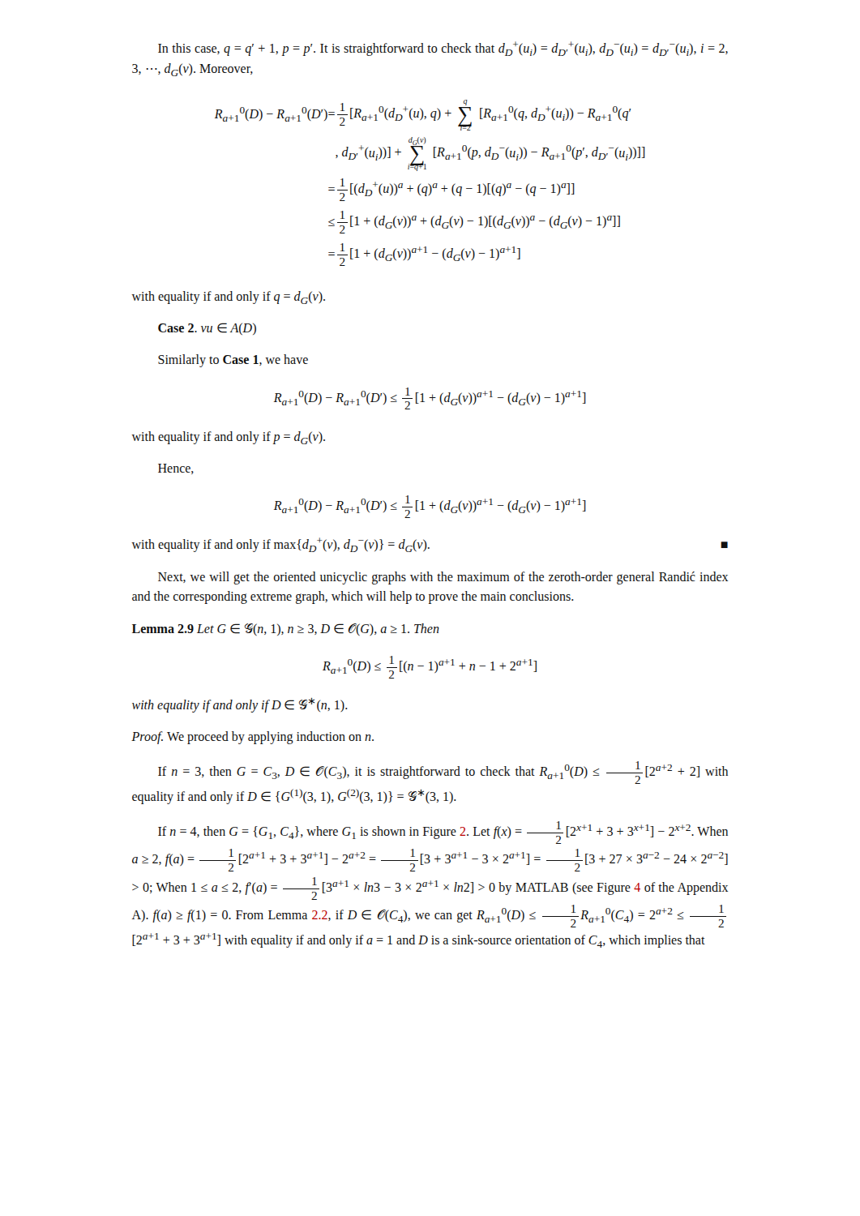In this case, q = q′ + 1, p = p′. It is straightforward to check that dD+(ui) = dD′+(ui), dD−(ui) = dD′−(ui), i = 2, 3, ⋯, dG(v). Moreover,
| R a +1 0 ( D ) − R a +1 0 ( D ′) | = | 1 2 [ R a +1 0 ( d D + ( u ), q ) + q ∑ i =2 [ R a +1 0 ( q , d D + ( u i )) − R a +1 0 ( q ′ |
| | | , d D ′ + ( u i ))] + d G ( v ) ∑ i = q +1 [ R a +1 0 ( p , d D − ( u i )) − R a +1 0 ( p ′, d D ′ − ( u i ))]] |
| | = | 1 2 [( d D + ( u )) a + ( q ) a + ( q − 1)[( q ) a − ( q − 1) a ]] |
| | ≤ | 1 2 [1 + ( d G ( v )) a + ( d G ( v ) − 1)[( d G ( v )) a − ( d G ( v ) − 1) a ]] |
| | = | 1 2 [1 + ( d G ( v )) a +1 − ( d G ( v ) − 1) a +1 ] |
with equality if and only if q = dG(v).
Case 2. vu ∈ A(D)
Similarly to Case 1, we have
Ra+10(D) − Ra+10(D′) ≤ 12[1 + (dG(v))a+1 − (dG(v) − 1)a+1]
with equality if and only if p = dG(v).
Hence,
Ra+10(D) − Ra+10(D′) ≤ 12[1 + (dG(v))a+1 − (dG(v) − 1)a+1]
with equality if and only if max{dD+(v), dD−(v)} = dG(v). ■
Next, we will get the oriented unicyclic graphs with the maximum of the zeroth-order general Randić index and the corresponding extreme graph, which will help to prove the main conclusions.
Lemma 2.9 Let G ∈ 𝒢(n, 1), n ≥ 3, D ∈ 𝒪(G), a ≥ 1. Then
Ra+10(D) ≤ 12[(n − 1)a+1 + n − 1 + 2a+1]
with equality if and only if D ∈ 𝒢∗(n, 1).
Proof. We proceed by applying induction on n.
If n = 3, then G = C3, D ∈ 𝒪(C3), it is straightforward to check that Ra+10(D) ≤ 12[2a+2 + 2] with equality if and only if D ∈ {G(1)(3, 1), G(2)(3, 1)} = 𝒢∗(3, 1).
If n = 4, then G = {G1, C4}, where G1 is shown in Figure 2. Let f(x) = 12[2x+1 + 3 + 3x+1] − 2x+2. When a ≥ 2, f(a) = 12[2a+1 + 3 + 3a+1] − 2a+2 = 12[3 + 3a+1 − 3 × 2a+1] = 12[3 + 27 × 3a−2 − 24 × 2a−2] > 0; When 1 ≤ a ≤ 2, f′(a) = 12[3a+1 × ln3 − 3 × 2a+1 × ln2] > 0 by MATLAB (see Figure 4 of the Appendix A). f(a) ≥ f(1) = 0. From Lemma 2.2, if D ∈ 𝒪(C4), we can get Ra+10(D) ≤ 12 Ra+10(C4) = 2a+2 ≤ 12[2a+1 + 3 + 3a+1] with equality if and only if a = 1 and D is a sink-source orientation of C4, which implies that